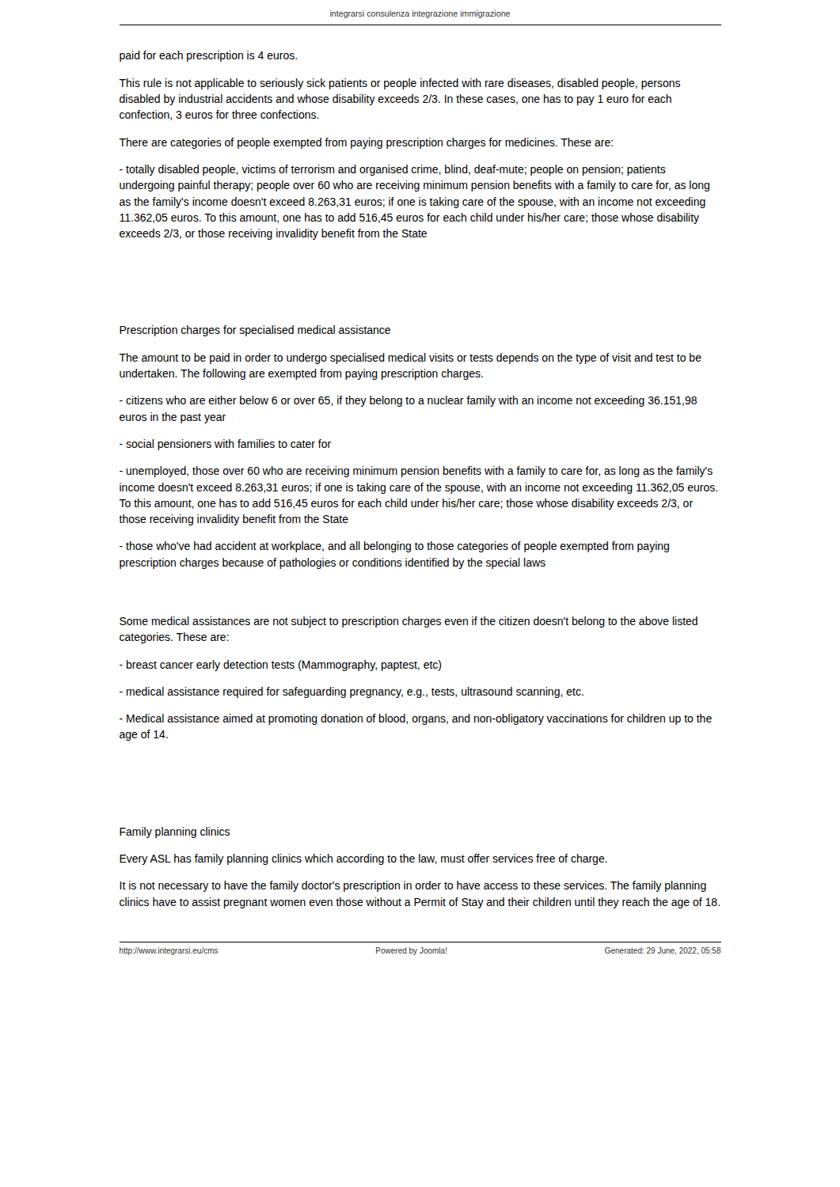integrarsi consulenza integrazione immigrazione
paid for each prescription is 4 euros.
This rule is not applicable to seriously sick patients or people infected with rare diseases, disabled people, persons disabled by industrial accidents and whose disability exceeds 2/3. In these cases, one has to pay 1 euro for each confection, 3 euros for three confections.
There are categories of people exempted from paying prescription charges for medicines. These are:
- totally disabled people, victims of terrorism and organised crime, blind, deaf-mute; people on pension; patients undergoing painful therapy; people over 60 who are receiving minimum pension benefits with a family to care for, as long as the family's income doesn't exceed 8.263,31 euros; if one is taking care of the spouse, with an income not exceeding 11.362,05 euros. To this amount, one has to add 516,45 euros for each child under his/her care; those whose disability exceeds 2/3, or those receiving invalidity benefit from the State
Prescription charges for specialised medical assistance
The amount to be paid in order to undergo specialised medical visits or tests depends on the type of visit and test to be undertaken. The following are exempted from paying prescription charges.
- citizens who are either below 6 or over 65, if they belong to a nuclear family with an income not exceeding 36.151,98 euros in the past year
- social pensioners with families to cater for
- unemployed, those over 60 who are receiving minimum pension benefits with a family to care for, as long as the family's income doesn't exceed 8.263,31 euros; if one is taking care of the spouse, with an income not exceeding 11.362,05 euros. To this amount, one has to add 516,45 euros for each child under his/her care; those whose disability exceeds 2/3, or those receiving invalidity benefit from the State
- those who've had accident at workplace, and all belonging to those categories of people exempted from paying prescription charges because of pathologies or conditions identified by the special laws
Some medical assistances are not subject to prescription charges even if the citizen doesn't belong to the above listed categories. These are:
- breast cancer early detection tests (Mammography, paptest, etc)
- medical assistance required for safeguarding pregnancy, e.g., tests, ultrasound scanning, etc.
- Medical assistance aimed at promoting donation of blood, organs, and non-obligatory vaccinations for children up to the age of 14.
Family planning clinics
Every ASL has family planning clinics which according to the law, must offer services free of charge.
It is not necessary to have the family doctor's prescription in order to have access to these services. The family planning clinics have to assist pregnant women even those without a Permit of Stay and their children until they reach the age of 18.
http://www.integrarsi.eu/cms Powered by Joomla! Generated: 29 June, 2022, 05:58